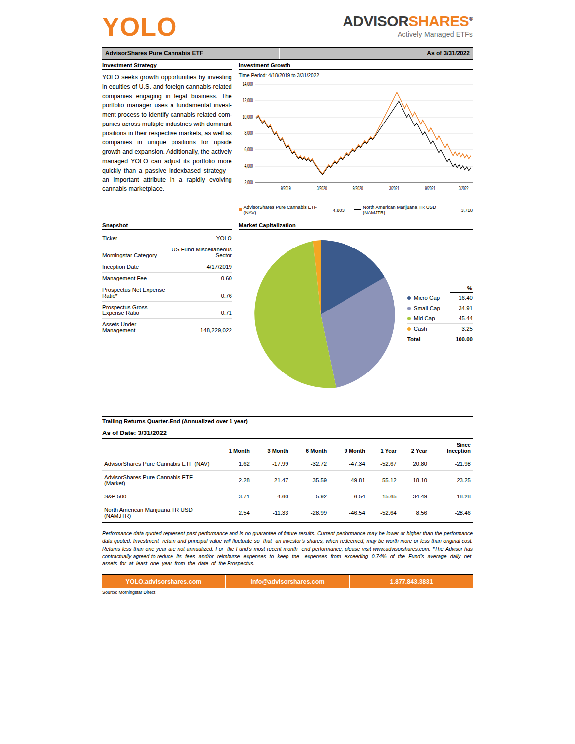YOLO
ADVISOR SHARES®
Actively Managed ETFs
AdvisorShares Pure Cannabis ETF
As of 3/31/2022
Investment Strategy
YOLO seeks growth opportunities by investing in equities of U.S. and foreign cannabis-related companies engaging in legal business. The portfolio manager uses a fundamental investment process to identify cannabis related companies across multiple industries with dominant positions in their respective markets, as well as companies in unique positions for upside growth and expansion. Additionally, the actively managed YOLO can adjust its portfolio more quickly than a passive indexbased strategy – an important attribute in a rapidly evolving cannabis marketplace.
Investment Growth
Time Period: 4/18/2019 to 3/31/2022
14,000 12,000 10,000 8,000 6,000 4,000 2,000 9/2019 3/2020 9/2020 3/2021 9/2021 3/2022
AdvisorShares Pure Cannabis ETF (NAV)
4,803
North American Marijuana TR USD (NAMJTR)
3,718
Snapshot
| Ticker | YOLO |
| Morningstar Category | US Fund Miscellaneous Sector |
| Inception Date | 4/17/2019 |
| Management Fee | 0.60 |
| Prospectus Net Expense Ratio* | 0.76 |
| Prospectus Gross Expense Ratio | 0.71 |
| Assets Under Management | 148,229,022 |
Market Capitalization
| | % |
| --- | --- |
| Micro Cap | 16.40 |
| Small Cap | 34.91 |
| Mid Cap | 45.44 |
| Cash | 3.25 |
| Total | 100.00 |
Trailing Returns Quarter-End (Annualized over 1 year)
As of Date: 3/31/2022
| | 1 Month | 3 Month | 6 Month | 9 Month | 1 Year | 2 Year | Since Inception |
| --- | --- | --- | --- | --- | --- | --- | --- |
| AdvisorShares Pure Cannabis ETF (NAV) | 1.62 | -17.99 | -32.72 | -47.34 | -52.67 | 20.80 | -21.98 |
| AdvisorShares Pure Cannabis ETF (Market) | 2.28 | -21.47 | -35.59 | -49.81 | -55.12 | 18.10 | -23.25 |
| S&P 500 | 3.71 | -4.60 | 5.92 | 6.54 | 15.65 | 34.49 | 18.28 |
| North American Marijuana TR USD (NAMJTR) | 2.54 | -11.33 | -28.99 | -46.54 | -52.64 | 8.56 | -28.46 |
Performance data quoted represent past performance and is no guarantee of future results. Current performance may be lower or higher than the performance data quoted. Investment return and principal value will fluctuate so that an investor’s shares, when redeemed, may be worth more or less than original cost. Returns less than one year are not annualized. For the Fund’s most recent month end performance, please visit www.advisorshares.com. *The Advisor has contractually agreed to reduce its fees and/or reimburse expenses to keep tne expenses from exceeding 0.74% of the Fund’s average daily net assets for at least one year from the date of the Prospectus.
YOLO.advisorshares.com
info@advisorshares.com
1.877.843.3831
Source: Morningstar Direct